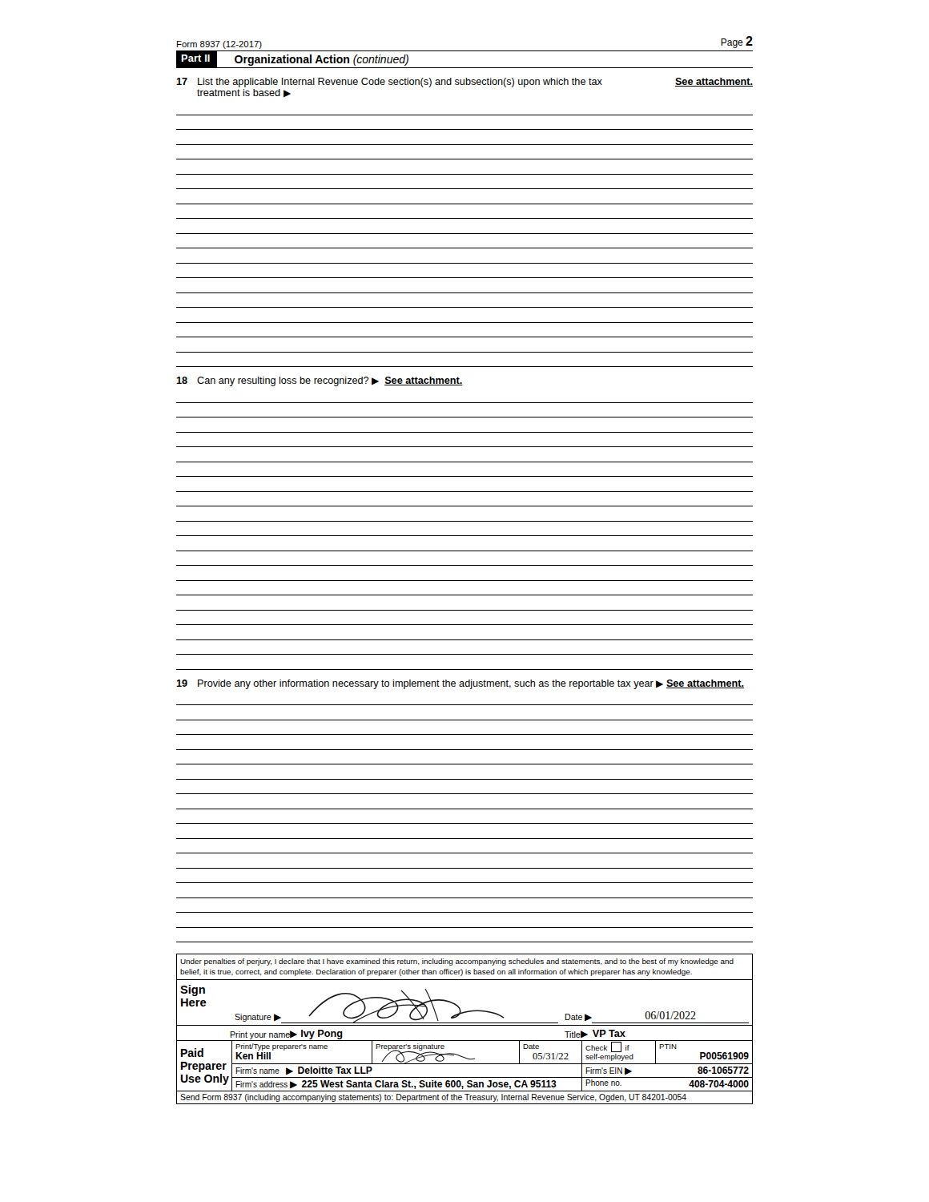Form 8937 (12-2017)
Page 2
Part II
Organizational Action (continued)
17
List the applicable Internal Revenue Code section(s) and subsection(s) upon which the tax treatment is based ▶
See attachment.
18
Can any resulting loss be recognized? ▶ See attachment.
19
Provide any other information necessary to implement the adjustment, such as the reportable tax year ▶ See attachment.
Under penalties of perjury, I declare that I have examined this return, including accompanying schedules and statements, and to the best of my knowledge and belief, it is true, correct, and complete. Declaration of preparer (other than officer) is based on all information of which preparer has any knowledge.
Sign
Here
Signature ▶
Date ▶ 06/01/2022
Print your name ▶ Ivy Pong
Title ▶ VP Tax
Paid
Preparer
Use Only
Print/Type preparer's name Ken Hill
Preparer's signature
Date 05/31/22
Check if
self-employed
PTIN P00561909
Firm's name ▶ Deloitte Tax LLP
Firm's EIN ▶ 86-1065772
Firm's address ▶ 225 West Santa Clara St., Suite 600, San Jose, CA 95113
Phone no. 408-704-4000
Send Form 8937 (including accompanying statements) to: Department of the Treasury, Internal Revenue Service, Ogden, UT 84201-0054